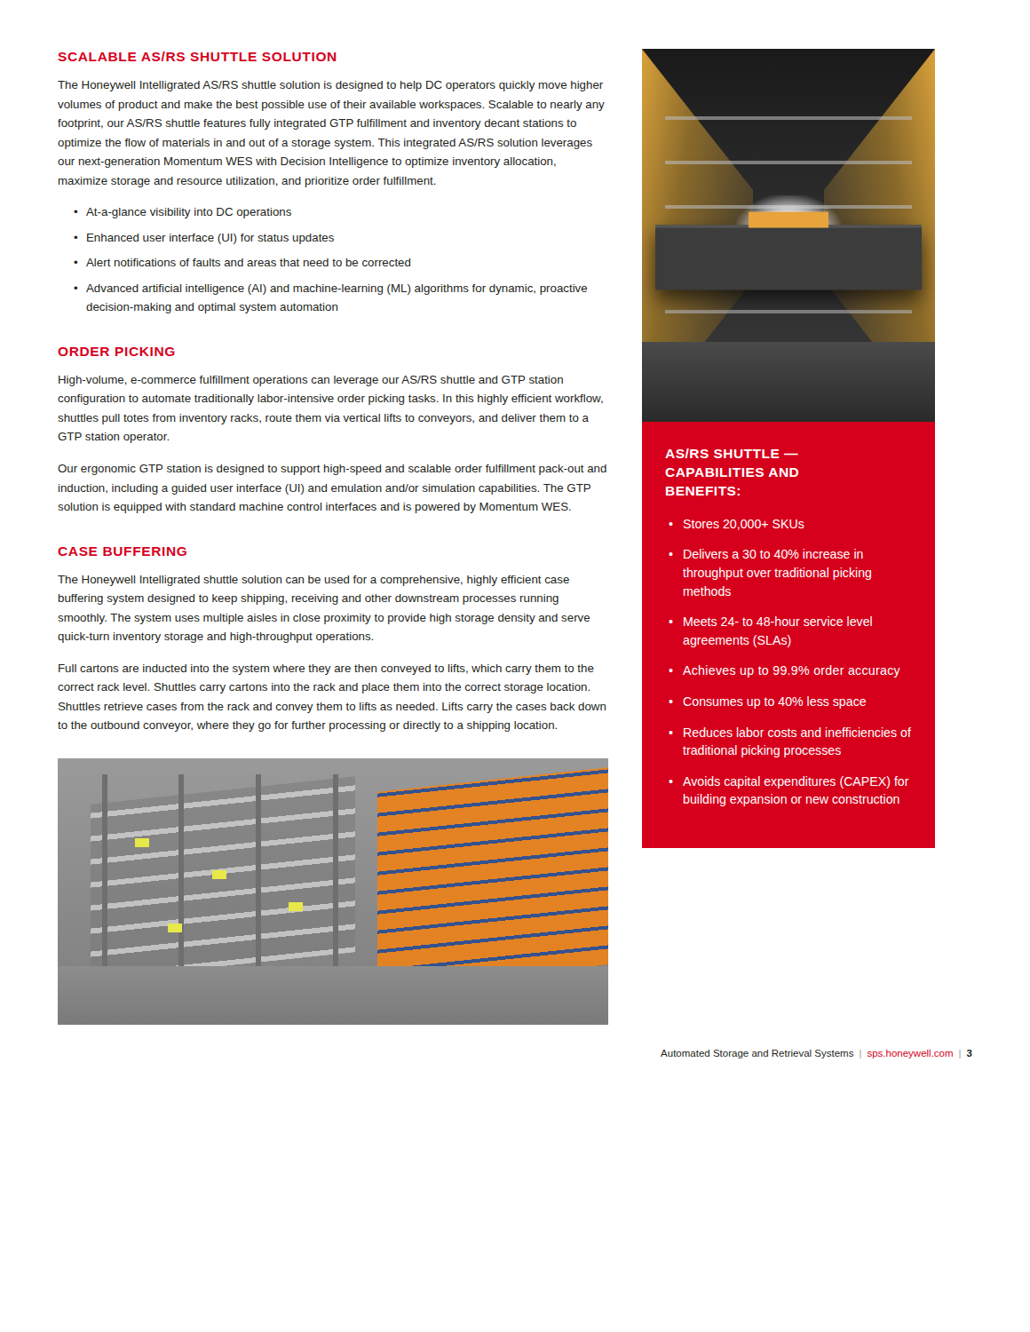Scalable AS/RS Shuttle Solution
The Honeywell Intelligrated AS/RS shuttle solution is designed to help DC operators quickly move higher volumes of product and make the best possible use of their available workspaces. Scalable to nearly any footprint, our AS/RS shuttle features fully integrated GTP fulfillment and inventory decant stations to optimize the flow of materials in and out of a storage system. This integrated AS/RS solution leverages our next-generation Momentum WES with Decision Intelligence to optimize inventory allocation, maximize storage and resource utilization, and prioritize order fulfillment.
At-a-glance visibility into DC operations
Enhanced user interface (UI) for status updates
Alert notifications of faults and areas that need to be corrected
Advanced artificial intelligence (AI) and machine-learning (ML) algorithms for dynamic, proactive decision-making and optimal system automation
Order Picking
High-volume, e-commerce fulfillment operations can leverage our AS/RS shuttle and GTP station configuration to automate traditionally labor-intensive order picking tasks. In this highly efficient workflow, shuttles pull totes from inventory racks, route them via vertical lifts to conveyors, and deliver them to a GTP station operator.
Our ergonomic GTP station is designed to support high-speed and scalable order fulfillment pack-out and induction, including a guided user interface (UI) and emulation and/or simulation capabilities. The GTP solution is equipped with standard machine control interfaces and is powered by Momentum WES.
Case Buffering
The Honeywell Intelligrated shuttle solution can be used for a comprehensive, highly efficient case buffering system designed to keep shipping, receiving and other downstream processes running smoothly. The system uses multiple aisles in close proximity to provide high storage density and serve quick-turn inventory storage and high-throughput operations.
Full cartons are inducted into the system where they are then conveyed to lifts, which carry them to the correct rack level. Shuttles carry cartons into the rack and place them into the correct storage location. Shuttles retrieve cases from the rack and convey them to lifts as needed. Lifts carry the cases back down to the outbound conveyor, where they go for further processing or directly to a shipping location.
AS/RS Shuttle —
Capabilities and
Benefits:
Stores 20,000+ SKUs
Delivers a 30 to 40% increase in throughput over traditional picking methods
Meets 24- to 48-hour service level agreements (SLAs)
Achieves up to 99.9% order accuracy
Consumes up to 40% less space
Reduces labor costs and inefficiencies of traditional picking processes
Avoids capital expenditures (CAPEX) for building expansion or new construction
Automated Storage and Retrieval Systems|sps.honeywell.com|3